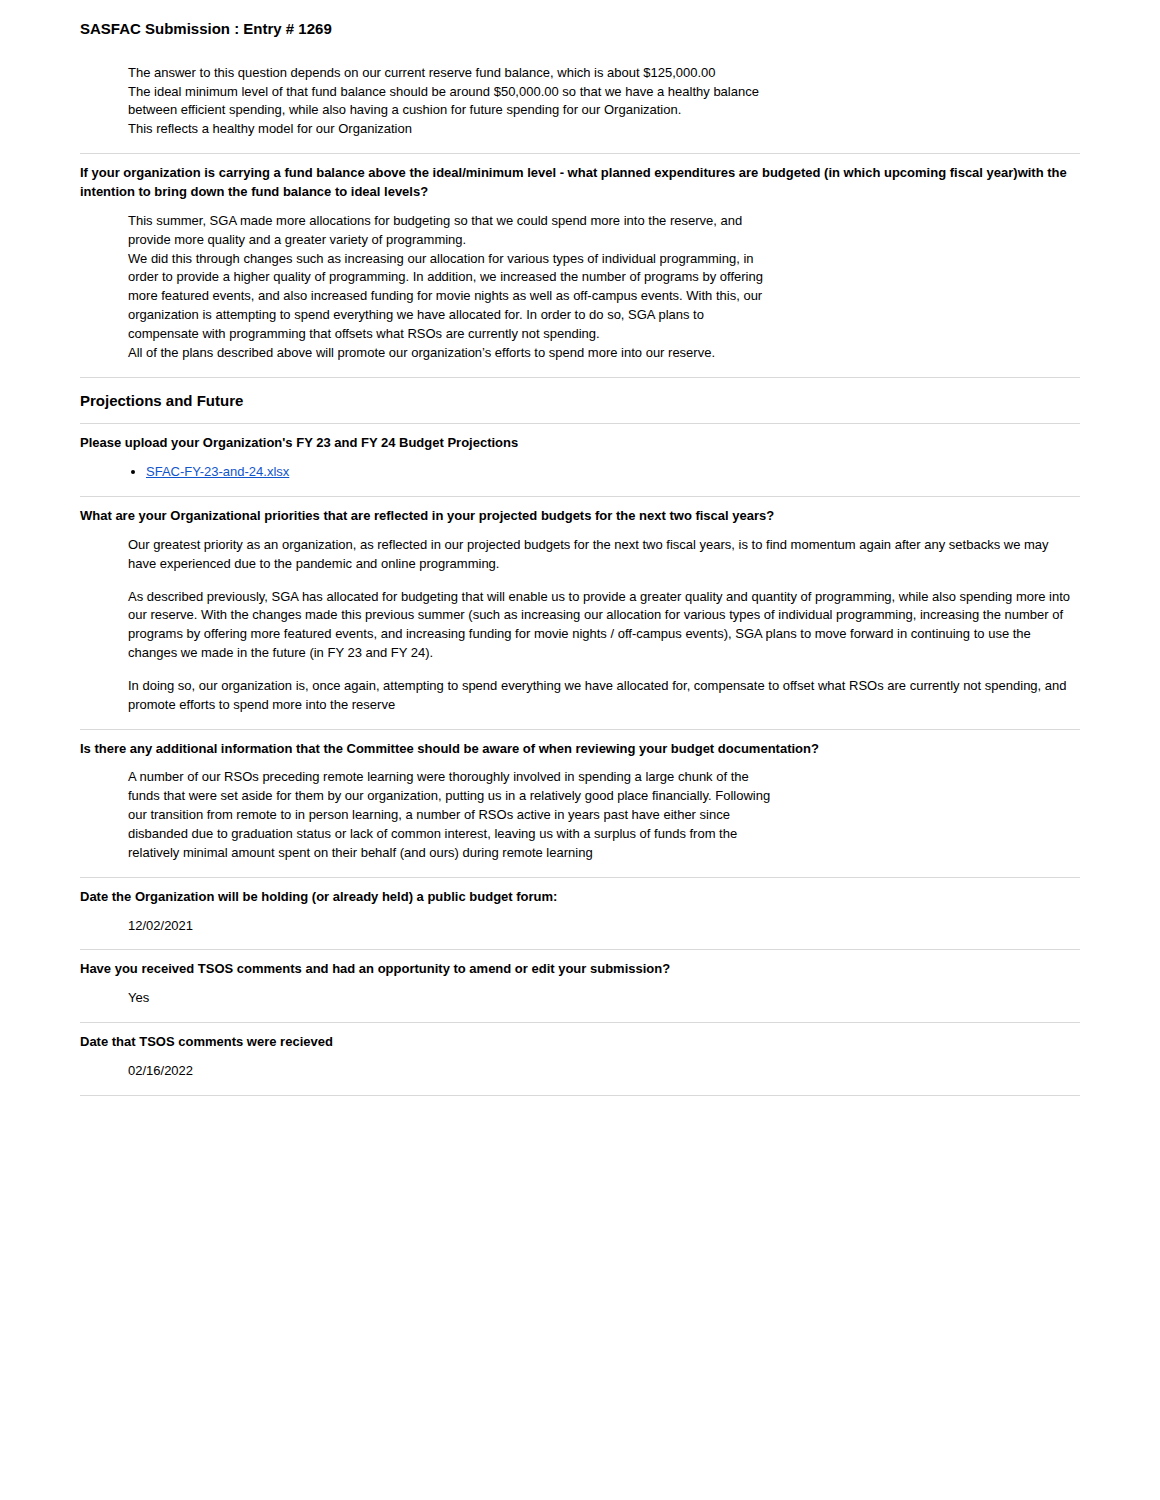SASFAC Submission : Entry # 1269
The answer to this question depends on our current reserve fund balance, which is about $125,000.00 The ideal minimum level of that fund balance should be around $50,000.00 so that we have a healthy balance between efficient spending, while also having a cushion for future spending for our Organization. This reflects a healthy model for our Organization
If your organization is carrying a fund balance above the ideal/minimum level - what planned expenditures are budgeted (in which upcoming fiscal year)with the intention to bring down the fund balance to ideal levels?
This summer, SGA made more allocations for budgeting so that we could spend more into the reserve, and provide more quality and a greater variety of programming. We did this through changes such as increasing our allocation for various types of individual programming, in order to provide a higher quality of programming. In addition, we increased the number of programs by offering more featured events, and also increased funding for movie nights as well as off-campus events. With this, our organization is attempting to spend everything we have allocated for. In order to do so, SGA plans to compensate with programming that offsets what RSOs are currently not spending. All of the plans described above will promote our organization’s efforts to spend more into our reserve.
Projections and Future
Please upload your Organization's FY 23 and FY 24 Budget Projections
SFAC-FY-23-and-24.xlsx
What are your Organizational priorities that are reflected in your projected budgets for the next two fiscal years?
Our greatest priority as an organization, as reflected in our projected budgets for the next two fiscal years, is to find momentum again after any setbacks we may have experienced due to the pandemic and online programming.
As described previously, SGA has allocated for budgeting that will enable us to provide a greater quality and quantity of programming, while also spending more into our reserve. With the changes made this previous summer (such as increasing our allocation for various types of individual programming, increasing the number of programs by offering more featured events, and increasing funding for movie nights / off-campus events), SGA plans to move forward in continuing to use the changes we made in the future (in FY 23 and FY 24).
In doing so, our organization is, once again, attempting to spend everything we have allocated for, compensate to offset what RSOs are currently not spending, and promote efforts to spend more into the reserve
Is there any additional information that the Committee should be aware of when reviewing your budget documentation?
A number of our RSOs preceding remote learning were thoroughly involved in spending a large chunk of the funds that were set aside for them by our organization, putting us in a relatively good place financially. Following our transition from remote to in person learning, a number of RSOs active in years past have either since disbanded due to graduation status or lack of common interest, leaving us with a surplus of funds from the relatively minimal amount spent on their behalf (and ours) during remote learning
Date the Organization will be holding (or already held) a public budget forum:
12/02/2021
Have you received TSOS comments and had an opportunity to amend or edit your submission?
Yes
Date that TSOS comments were recieved
02/16/2022